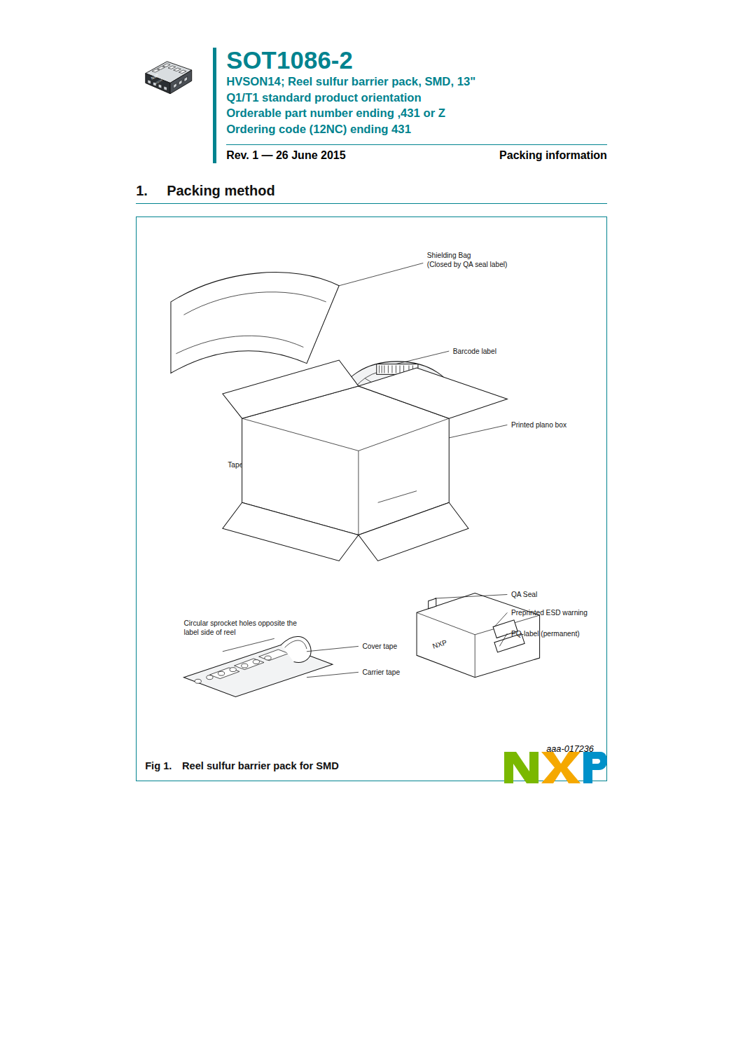NXP HVSON
SOT1086-2
HVSON14; Reel sulfur barrier pack, SMD, 13" Q1/T1 standard product orientation Orderable part number ending ,431 or Z Ordering code (12NC) ending 431
Rev. 1 — 26 June 2015 Packing information
1. Packing method
Shielding Bag (Closed by QA seal label) NXP Barcode label Reel Tape Printed plano box NXP QA Seal Preprinted ESD warning PQ-label (permanent) Circular sprocket holes opposite the label side of reel Cover tape Carrier tape
aaa-017236
Fig 1. Reel sulfur barrier pack for SMD